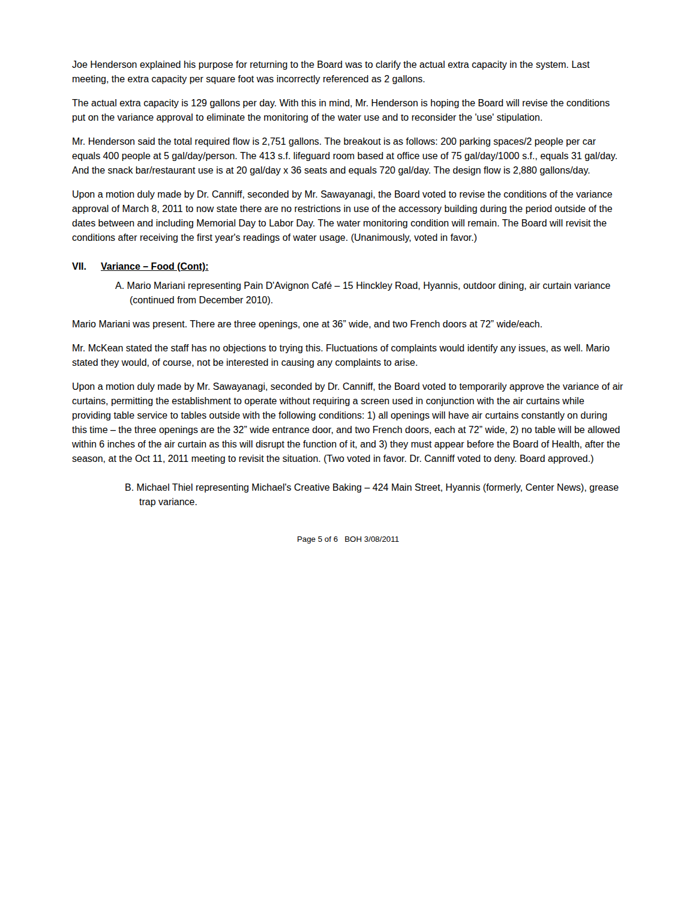Joe Henderson explained his purpose for returning to the Board was to clarify the actual extra capacity in the system. Last meeting, the extra capacity per square foot was incorrectly referenced as 2 gallons.
The actual extra capacity is 129 gallons per day. With this in mind, Mr. Henderson is hoping the Board will revise the conditions put on the variance approval to eliminate the monitoring of the water use and to reconsider the 'use' stipulation.
Mr. Henderson said the total required flow is 2,751 gallons. The breakout is as follows: 200 parking spaces/2 people per car equals 400 people at 5 gal/day/person. The 413 s.f. lifeguard room based at office use of 75 gal/day/1000 s.f., equals 31 gal/day. And the snack bar/restaurant use is at 20 gal/day x 36 seats and equals 720 gal/day. The design flow is 2,880 gallons/day.
Upon a motion duly made by Dr. Canniff, seconded by Mr. Sawayanagi, the Board voted to revise the conditions of the variance approval of March 8, 2011 to now state there are no restrictions in use of the accessory building during the period outside of the dates between and including Memorial Day to Labor Day. The water monitoring condition will remain. The Board will revisit the conditions after receiving the first year's readings of water usage. (Unanimously, voted in favor.)
VII. Variance – Food (Cont):
A. Mario Mariani representing Pain D'Avignon Café – 15 Hinckley Road, Hyannis, outdoor dining, air curtain variance (continued from December 2010).
Mario Mariani was present. There are three openings, one at 36” wide, and two French doors at 72” wide/each.
Mr. McKean stated the staff has no objections to trying this. Fluctuations of complaints would identify any issues, as well. Mario stated they would, of course, not be interested in causing any complaints to arise.
Upon a motion duly made by Mr. Sawayanagi, seconded by Dr. Canniff, the Board voted to temporarily approve the variance of air curtains, permitting the establishment to operate without requiring a screen used in conjunction with the air curtains while providing table service to tables outside with the following conditions: 1) all openings will have air curtains constantly on during this time – the three openings are the 32” wide entrance door, and two French doors, each at 72” wide, 2) no table will be allowed within 6 inches of the air curtain as this will disrupt the function of it, and 3) they must appear before the Board of Health, after the season, at the Oct 11, 2011 meeting to revisit the situation. (Two voted in favor. Dr. Canniff voted to deny. Board approved.)
B. Michael Thiel representing Michael's Creative Baking – 424 Main Street, Hyannis (formerly, Center News), grease trap variance.
Page 5 of 6 BOH 3/08/2011